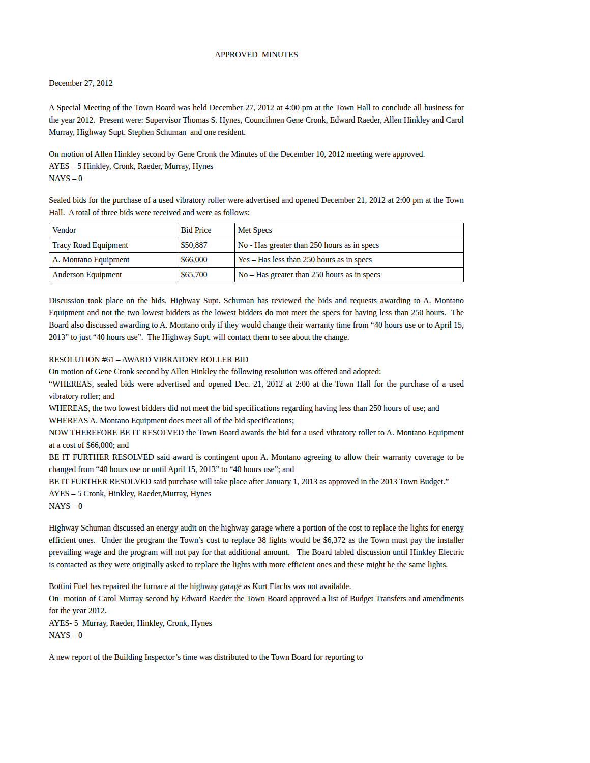APPROVED MINUTES
December 27, 2012
A Special Meeting of the Town Board was held December 27, 2012 at 4:00 pm at the Town Hall to conclude all business for the year 2012. Present were: Supervisor Thomas S. Hynes, Councilmen Gene Cronk, Edward Raeder, Allen Hinkley and Carol Murray, Highway Supt. Stephen Schuman and one resident.
On motion of Allen Hinkley second by Gene Cronk the Minutes of the December 10, 2012 meeting were approved.
AYES – 5 Hinkley, Cronk, Raeder, Murray, Hynes
NAYS – 0
Sealed bids for the purchase of a used vibratory roller were advertised and opened December 21, 2012 at 2:00 pm at the Town Hall. A total of three bids were received and were as follows:
| Vendor | Bid Price | Met Specs |
| Tracy Road Equipment | $50,887 | No - Has greater than 250 hours as in specs |
| A. Montano Equipment | $66,000 | Yes – Has less than 250 hours as in specs |
| Anderson Equipment | $65,700 | No – Has greater than 250 hours as in specs |
Discussion took place on the bids. Highway Supt. Schuman has reviewed the bids and requests awarding to A. Montano Equipment and not the two lowest bidders as the lowest bidders do mot meet the specs for having less than 250 hours. The Board also discussed awarding to A. Montano only if they would change their warranty time from “40 hours use or to April 15, 2013” to just “40 hours use”. The Highway Supt. will contact them to see about the change.
RESOLUTION #61 – AWARD VIBRATORY ROLLER BID
On motion of Gene Cronk second by Allen Hinkley the following resolution was offered and adopted:
“WHEREAS, sealed bids were advertised and opened Dec. 21, 2012 at 2:00 at the Town Hall for the purchase of a used vibratory roller; and
WHEREAS, the two lowest bidders did not meet the bid specifications regarding having less than 250 hours of use; and
WHEREAS A. Montano Equipment does meet all of the bid specifications;
NOW THEREFORE BE IT RESOLVED the Town Board awards the bid for a used vibratory roller to A. Montano Equipment at a cost of $66,000; and
BE IT FURTHER RESOLVED said award is contingent upon A. Montano agreeing to allow their warranty coverage to be changed from “40 hours use or until April 15, 2013” to “40 hours use”; and
BE IT FURTHER RESOLVED said purchase will take place after January 1, 2013 as approved in the 2013 Town Budget.”
AYES – 5 Cronk, Hinkley, Raeder,Murray, Hynes
NAYS – 0
Highway Schuman discussed an energy audit on the highway garage where a portion of the cost to replace the lights for energy efficient ones. Under the program the Town’s cost to replace 38 lights would be $6,372 as the Town must pay the installer prevailing wage and the program will not pay for that additional amount. The Board tabled discussion until Hinkley Electric is contacted as they were originally asked to replace the lights with more efficient ones and these might be the same lights.
Bottini Fuel has repaired the furnace at the highway garage as Kurt Flachs was not available.
On motion of Carol Murray second by Edward Raeder the Town Board approved a list of Budget Transfers and amendments for the year 2012.
AYES- 5 Murray, Raeder, Hinkley, Cronk, Hynes
NAYS – 0
A new report of the Building Inspector’s time was distributed to the Town Board for reporting to